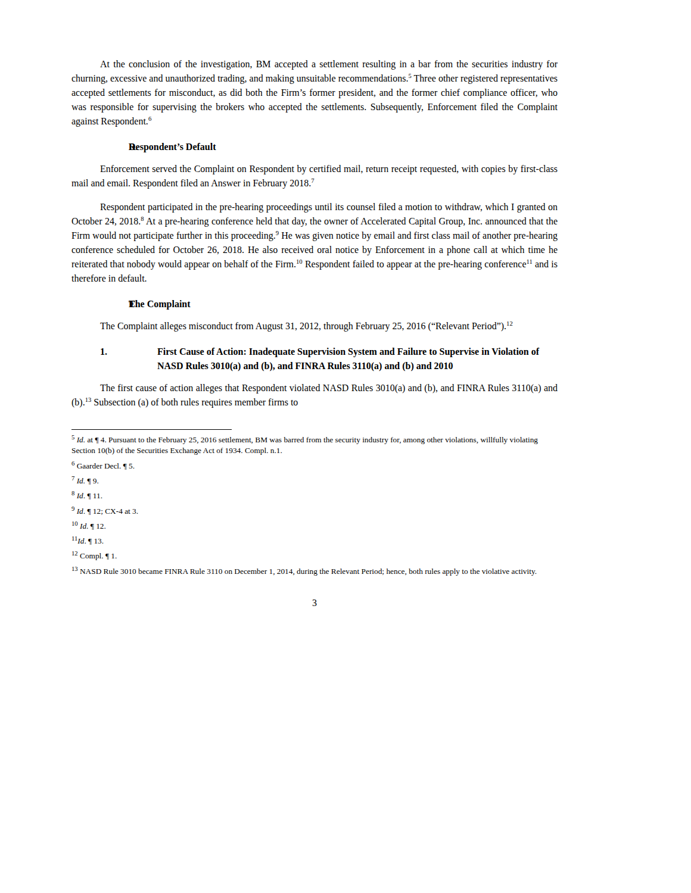At the conclusion of the investigation, BM accepted a settlement resulting in a bar from the securities industry for churning, excessive and unauthorized trading, and making unsuitable recommendations.5 Three other registered representatives accepted settlements for misconduct, as did both the Firm’s former president, and the former chief compliance officer, who was responsible for supervising the brokers who accepted the settlements. Subsequently, Enforcement filed the Complaint against Respondent.6
D. Respondent’s Default
Enforcement served the Complaint on Respondent by certified mail, return receipt requested, with copies by first-class mail and email. Respondent filed an Answer in February 2018.7
Respondent participated in the pre-hearing proceedings until its counsel filed a motion to withdraw, which I granted on October 24, 2018.8 At a pre-hearing conference held that day, the owner of Accelerated Capital Group, Inc. announced that the Firm would not participate further in this proceeding.9 He was given notice by email and first class mail of another pre-hearing conference scheduled for October 26, 2018. He also received oral notice by Enforcement in a phone call at which time he reiterated that nobody would appear on behalf of the Firm.10 Respondent failed to appear at the pre-hearing conference11 and is therefore in default.
E. The Complaint
The Complaint alleges misconduct from August 31, 2012, through February 25, 2016 (“Relevant Period”).12
1. First Cause of Action: Inadequate Supervision System and Failure to Supervise in Violation of NASD Rules 3010(a) and (b), and FINRA Rules 3110(a) and (b) and 2010
The first cause of action alleges that Respondent violated NASD Rules 3010(a) and (b), and FINRA Rules 3110(a) and (b).13 Subsection (a) of both rules requires member firms to
5 Id. at ¶ 4. Pursuant to the February 25, 2016 settlement, BM was barred from the security industry for, among other violations, willfully violating Section 10(b) of the Securities Exchange Act of 1934. Compl. n.1.
6 Gaarder Decl. ¶ 5.
7 Id. ¶ 9.
8 Id. ¶ 11.
9 Id. ¶ 12; CX-4 at 3.
10 Id. ¶ 12.
11Id. ¶ 13.
12 Compl. ¶ 1.
13 NASD Rule 3010 became FINRA Rule 3110 on December 1, 2014, during the Relevant Period; hence, both rules apply to the violative activity.
3